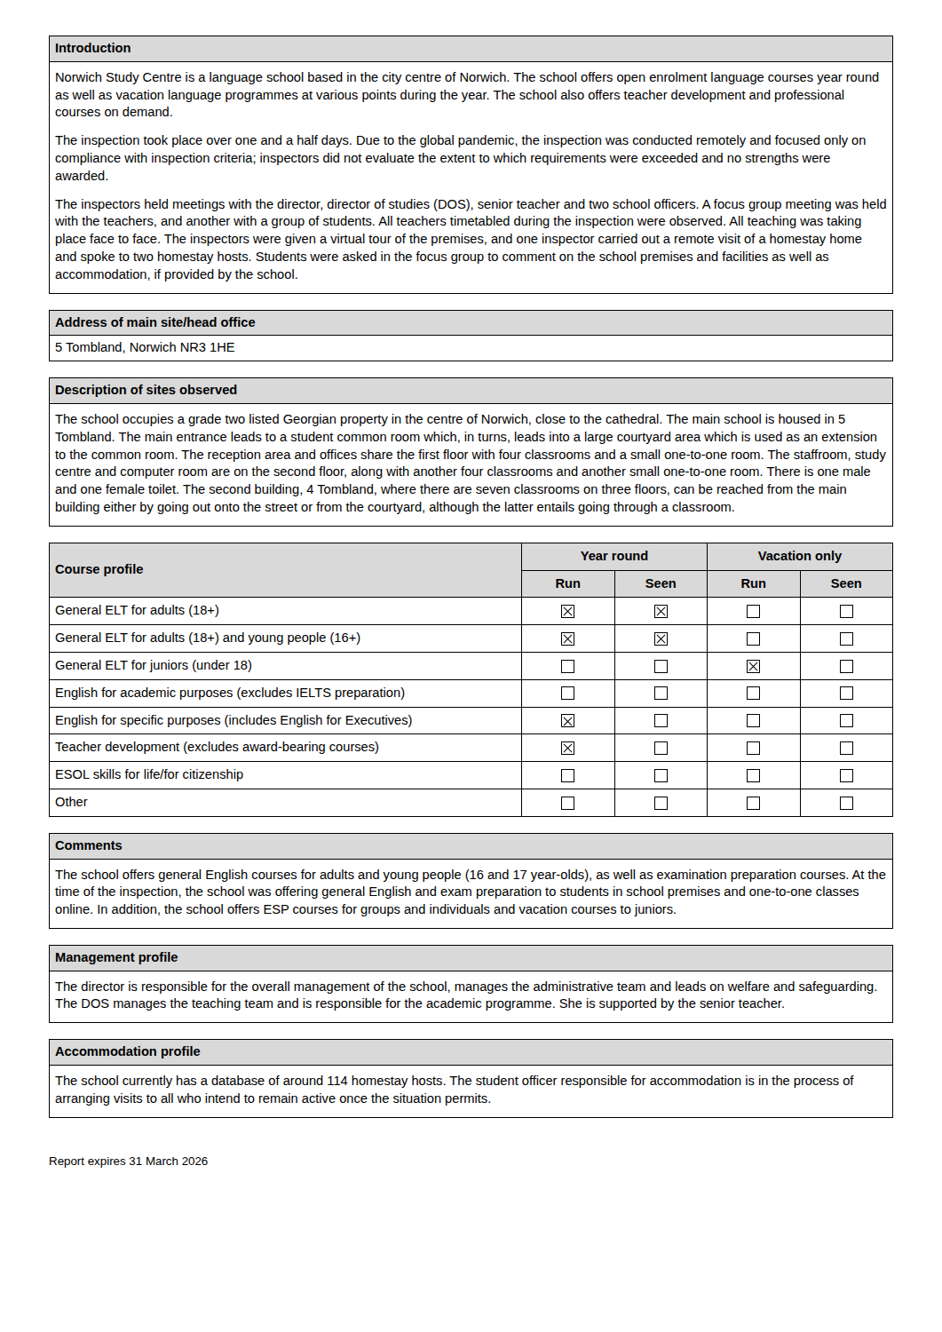Introduction
Norwich Study Centre is a language school based in the city centre of Norwich. The school offers open enrolment language courses year round as well as vacation language programmes at various points during the year. The school also offers teacher development and professional courses on demand.
The inspection took place over one and a half days. Due to the global pandemic, the inspection was conducted remotely and focused only on compliance with inspection criteria; inspectors did not evaluate the extent to which requirements were exceeded and no strengths were awarded.
The inspectors held meetings with the director, director of studies (DOS), senior teacher and two school officers. A focus group meeting was held with the teachers, and another with a group of students. All teachers timetabled during the inspection were observed. All teaching was taking place face to face. The inspectors were given a virtual tour of the premises, and one inspector carried out a remote visit of a homestay home and spoke to two homestay hosts. Students were asked in the focus group to comment on the school premises and facilities as well as accommodation, if provided by the school.
Address of main site/head office
5 Tombland, Norwich NR3 1HE
Description of sites observed
The school occupies a grade two listed Georgian property in the centre of Norwich, close to the cathedral. The main school is housed in 5 Tombland. The main entrance leads to a student common room which, in turns, leads into a large courtyard area which is used as an extension to the common room. The reception area and offices share the first floor with four classrooms and a small one-to-one room. The staffroom, study centre and computer room are on the second floor, along with another four classrooms and another small one-to-one room. There is one male and one female toilet. The second building, 4 Tombland, where there are seven classrooms on three floors, can be reached from the main building either by going out onto the street or from the courtyard, although the latter entails going through a classroom.
| Course profile | Year round | Vacation only |
| --- | --- | --- |
| Run | Seen | Run | Seen |
| General ELT for adults (18+) | | | | |
| General ELT for adults (18+) and young people (16+) | | | | |
| General ELT for juniors (under 18) | | | | |
| English for academic purposes (excludes IELTS preparation) | | | | |
| English for specific purposes (includes English for Executives) | | | | |
| Teacher development (excludes award-bearing courses) | | | | |
| ESOL skills for life/for citizenship | | | | |
| Other | | | | |
Comments
The school offers general English courses for adults and young people (16 and 17 year-olds), as well as examination preparation courses. At the time of the inspection, the school was offering general English and exam preparation to students in school premises and one-to-one classes online. In addition, the school offers ESP courses for groups and individuals and vacation courses to juniors.
Management profile
The director is responsible for the overall management of the school, manages the administrative team and leads on welfare and safeguarding. The DOS manages the teaching team and is responsible for the academic programme. She is supported by the senior teacher.
Accommodation profile
The school currently has a database of around 114 homestay hosts. The student officer responsible for accommodation is in the process of arranging visits to all who intend to remain active once the situation permits.
Report expires 31 March 2026